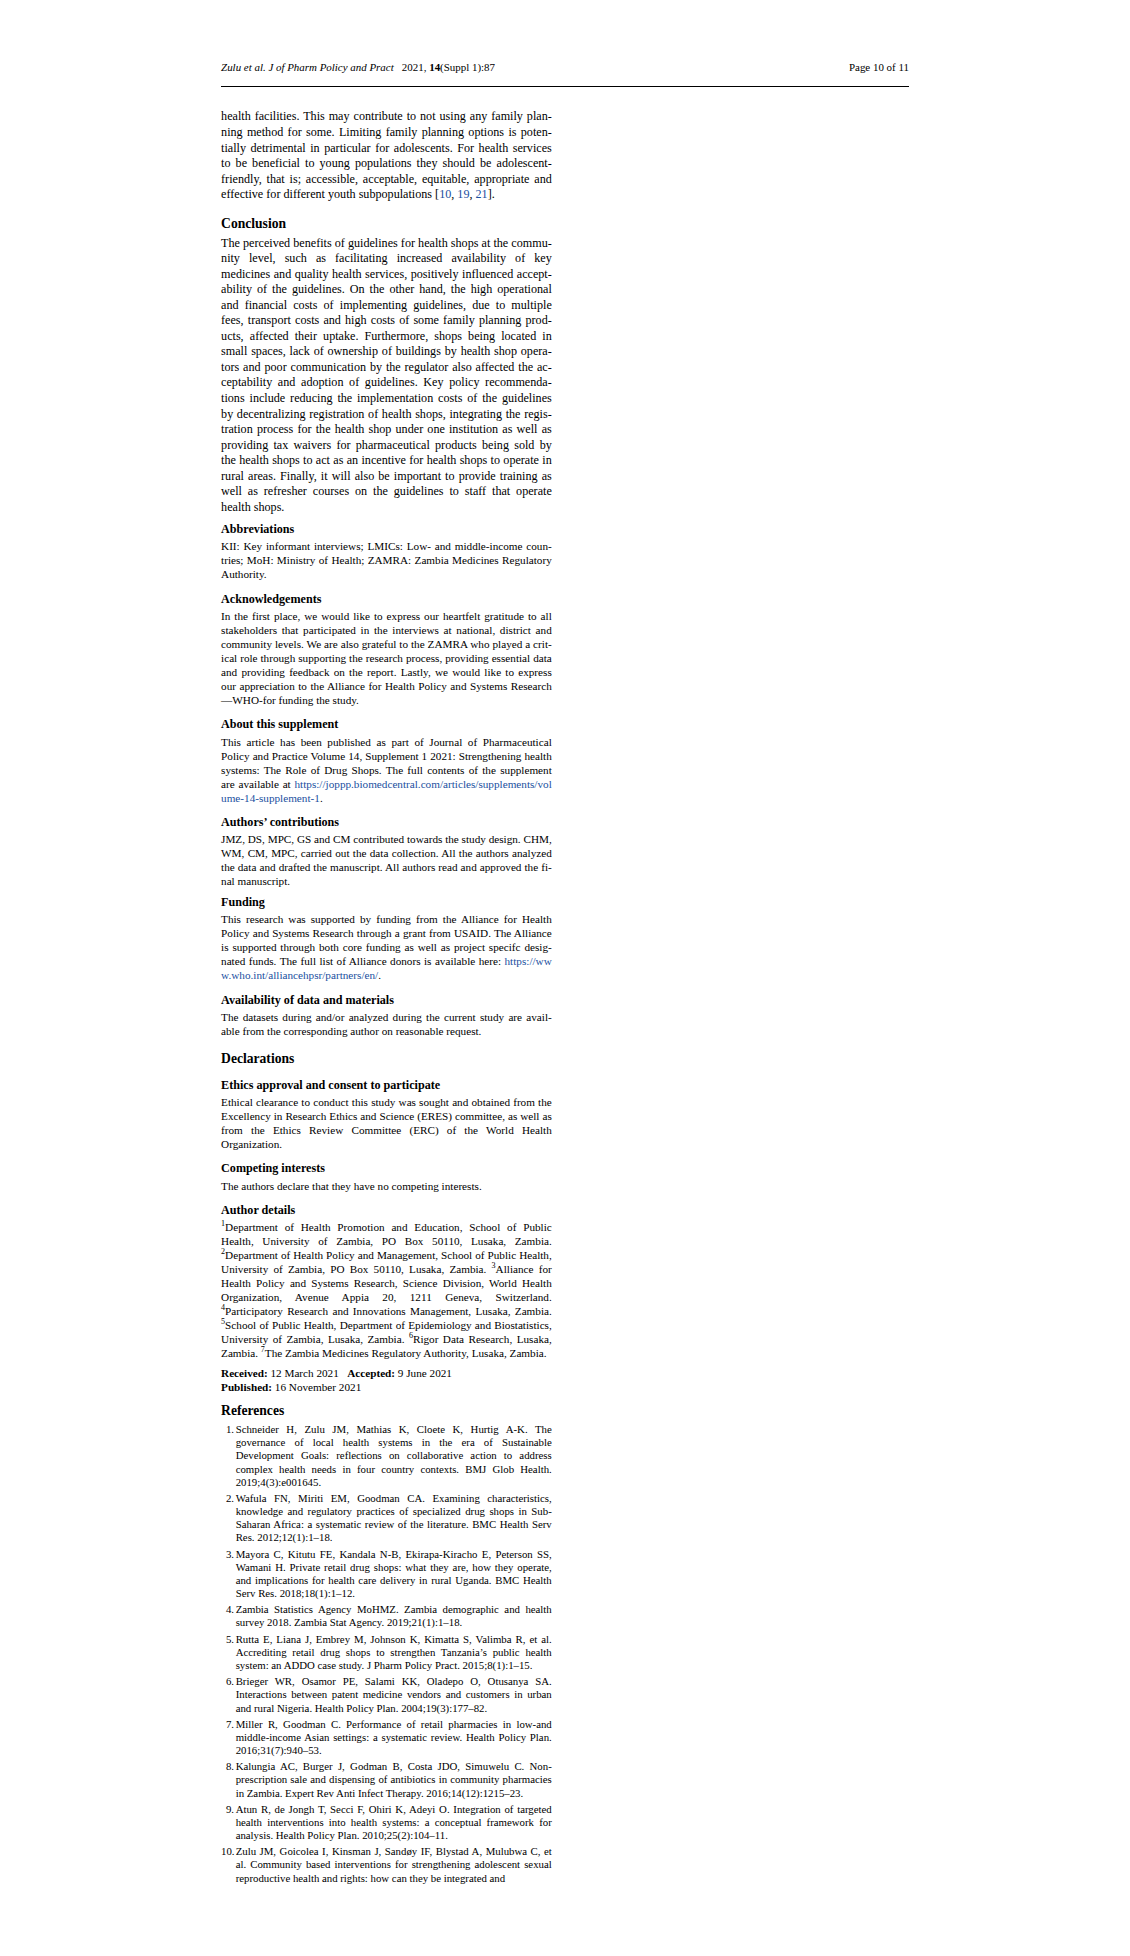Zulu et al. J of Pharm Policy and Pract 2021, 14(Suppl 1):87
Page 10 of 11
health facilities. This may contribute to not using any family planning method for some. Limiting family planning options is potentially detrimental in particular for adolescents. For health services to be beneficial to young populations they should be adolescent-friendly, that is; accessible, acceptable, equitable, appropriate and effective for different youth subpopulations [10, 19, 21].
Conclusion
The perceived benefits of guidelines for health shops at the community level, such as facilitating increased availability of key medicines and quality health services, positively influenced acceptability of the guidelines. On the other hand, the high operational and financial costs of implementing guidelines, due to multiple fees, transport costs and high costs of some family planning products, affected their uptake. Furthermore, shops being located in small spaces, lack of ownership of buildings by health shop operators and poor communication by the regulator also affected the acceptability and adoption of guidelines. Key policy recommendations include reducing the implementation costs of the guidelines by decentralizing registration of health shops, integrating the registration process for the health shop under one institution as well as providing tax waivers for pharmaceutical products being sold by the health shops to act as an incentive for health shops to operate in rural areas. Finally, it will also be important to provide training as well as refresher courses on the guidelines to staff that operate health shops.
Abbreviations
KII: Key informant interviews; LMICs: Low- and middle-income countries; MoH: Ministry of Health; ZAMRA: Zambia Medicines Regulatory Authority.
Acknowledgements
In the first place, we would like to express our heartfelt gratitude to all stakeholders that participated in the interviews at national, district and community levels. We are also grateful to the ZAMRA who played a critical role through supporting the research process, providing essential data and providing feedback on the report. Lastly, we would like to express our appreciation to the Alliance for Health Policy and Systems Research—WHO-for funding the study.
About this supplement
This article has been published as part of Journal of Pharmaceutical Policy and Practice Volume 14, Supplement 1 2021: Strengthening health systems: The Role of Drug Shops. The full contents of the supplement are available at https://joppp.biomedcentral.com/articles/supplements/volume-14-supplement-1.
Authors’ contributions
JMZ, DS, MPC, GS and CM contributed towards the study design. CHM, WM, CM, MPC, carried out the data collection. All the authors analyzed the data and drafted the manuscript. All authors read and approved the final manuscript.
Funding
This research was supported by funding from the Alliance for Health Policy and Systems Research through a grant from USAID. The Alliance is supported through both core funding as well as project specifc designated funds. The full list of Alliance donors is available here: https://www.who.int/alliancehpsr/partners/en/.
Availability of data and materials
The datasets during and/or analyzed during the current study are available from the corresponding author on reasonable request.
Declarations
Ethics approval and consent to participate
Ethical clearance to conduct this study was sought and obtained from the Excellency in Research Ethics and Science (ERES) committee, as well as from the Ethics Review Committee (ERC) of the World Health Organization.
Competing interests
The authors declare that they have no competing interests.
Author details
1Department of Health Promotion and Education, School of Public Health, University of Zambia, PO Box 50110, Lusaka, Zambia. 2Department of Health Policy and Management, School of Public Health, University of Zambia, PO Box 50110, Lusaka, Zambia. 3Alliance for Health Policy and Systems Research, Science Division, World Health Organization, Avenue Appia 20, 1211 Geneva, Switzerland. 4Participatory Research and Innovations Management, Lusaka, Zambia. 5School of Public Health, Department of Epidemiology and Biostatistics, University of Zambia, Lusaka, Zambia. 6Rigor Data Research, Lusaka, Zambia. 7The Zambia Medicines Regulatory Authority, Lusaka, Zambia.
Received: 12 March 2021 Accepted: 9 June 2021
Published: 16 November 2021
References
Schneider H, Zulu JM, Mathias K, Cloete K, Hurtig A-K. The governance of local health systems in the era of Sustainable Development Goals: reflections on collaborative action to address complex health needs in four country contexts. BMJ Glob Health. 2019;4(3):e001645.
Wafula FN, Miriti EM, Goodman CA. Examining characteristics, knowledge and regulatory practices of specialized drug shops in Sub-Saharan Africa: a systematic review of the literature. BMC Health Serv Res. 2012;12(1):1–18.
Mayora C, Kitutu FE, Kandala N-B, Ekirapa-Kiracho E, Peterson SS, Wamani H. Private retail drug shops: what they are, how they operate, and implications for health care delivery in rural Uganda. BMC Health Serv Res. 2018;18(1):1–12.
Zambia Statistics Agency MoHMZ. Zambia demographic and health survey 2018. Zambia Stat Agency. 2019;21(1):1–18.
Rutta E, Liana J, Embrey M, Johnson K, Kimatta S, Valimba R, et al. Accrediting retail drug shops to strengthen Tanzania’s public health system: an ADDO case study. J Pharm Policy Pract. 2015;8(1):1–15.
Brieger WR, Osamor PE, Salami KK, Oladepo O, Otusanya SA. Interactions between patent medicine vendors and customers in urban and rural Nigeria. Health Policy Plan. 2004;19(3):177–82.
Miller R, Goodman C. Performance of retail pharmacies in low-and middle-income Asian settings: a systematic review. Health Policy Plan. 2016;31(7):940–53.
Kalungia AC, Burger J, Godman B, Costa JDO, Simuwelu C. Non-prescription sale and dispensing of antibiotics in community pharmacies in Zambia. Expert Rev Anti Infect Therapy. 2016;14(12):1215–23.
Atun R, de Jongh T, Secci F, Ohiri K, Adeyi O. Integration of targeted health interventions into health systems: a conceptual framework for analysis. Health Policy Plan. 2010;25(2):104–11.
Zulu JM, Goicolea I, Kinsman J, Sandøy IF, Blystad A, Mulubwa C, et al. Community based interventions for strengthening adolescent sexual reproductive health and rights: how can they be integrated and